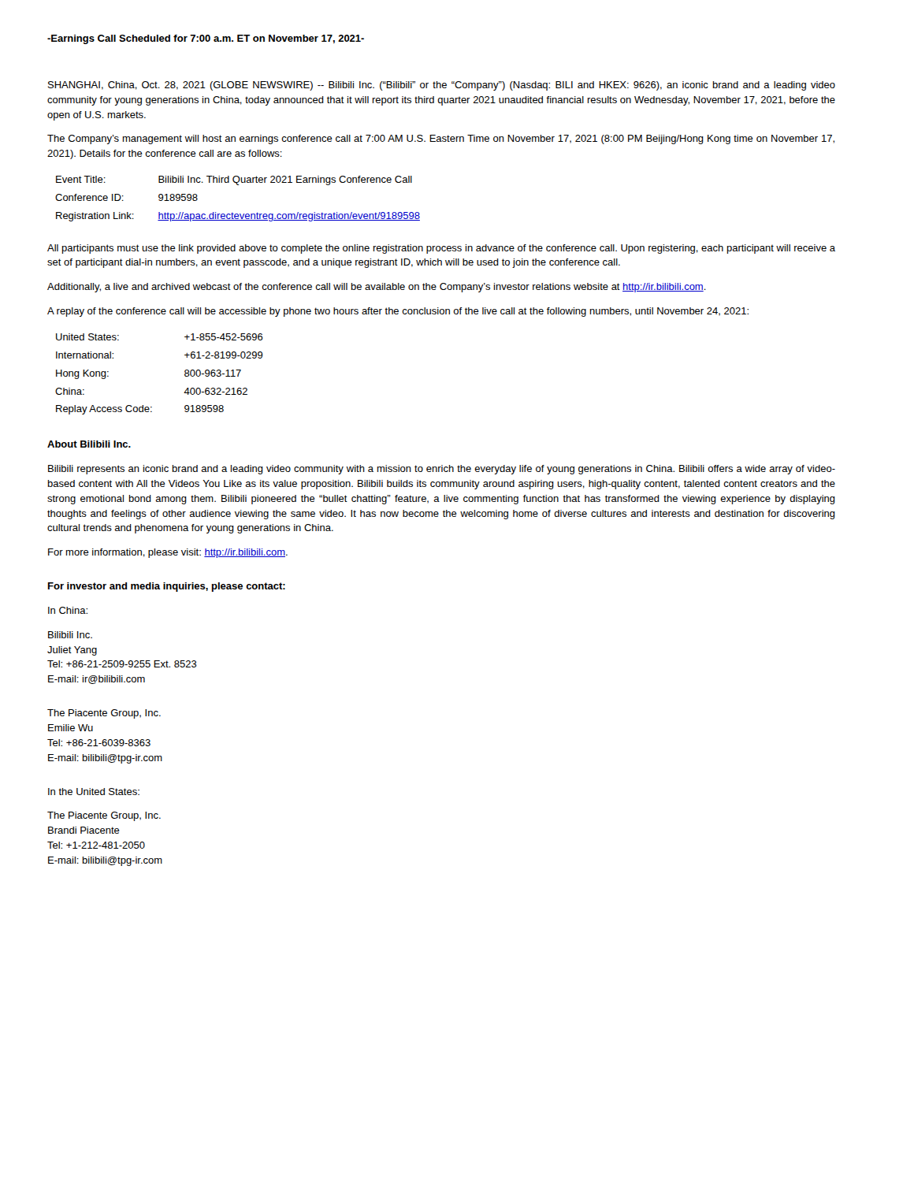-Earnings Call Scheduled for 7:00 a.m. ET on November 17, 2021-
SHANGHAI, China, Oct. 28, 2021 (GLOBE NEWSWIRE) -- Bilibili Inc. (“Bilibili” or the “Company”) (Nasdaq: BILI and HKEX: 9626), an iconic brand and a leading video community for young generations in China, today announced that it will report its third quarter 2021 unaudited financial results on Wednesday, November 17, 2021, before the open of U.S. markets.
The Company’s management will host an earnings conference call at 7:00 AM U.S. Eastern Time on November 17, 2021 (8:00 PM Beijing/Hong Kong time on November 17, 2021). Details for the conference call are as follows:
| Event Title: | Bilibili Inc. Third Quarter 2021 Earnings Conference Call |
| Conference ID: | 9189598 |
| Registration Link: | http://apac.directeventreg.com/registration/event/9189598 |
All participants must use the link provided above to complete the online registration process in advance of the conference call. Upon registering, each participant will receive a set of participant dial-in numbers, an event passcode, and a unique registrant ID, which will be used to join the conference call.
Additionally, a live and archived webcast of the conference call will be available on the Company’s investor relations website at http://ir.bilibili.com.
A replay of the conference call will be accessible by phone two hours after the conclusion of the live call at the following numbers, until November 24, 2021:
| United States: | +1-855-452-5696 |
| International: | +61-2-8199-0299 |
| Hong Kong: | 800-963-117 |
| China: | 400-632-2162 |
| Replay Access Code: | 9189598 |
About Bilibili Inc.
Bilibili represents an iconic brand and a leading video community with a mission to enrich the everyday life of young generations in China. Bilibili offers a wide array of video-based content with All the Videos You Like as its value proposition. Bilibili builds its community around aspiring users, high-quality content, talented content creators and the strong emotional bond among them. Bilibili pioneered the “bullet chatting” feature, a live commenting function that has transformed the viewing experience by displaying thoughts and feelings of other audience viewing the same video. It has now become the welcoming home of diverse cultures and interests and destination for discovering cultural trends and phenomena for young generations in China.
For more information, please visit: http://ir.bilibili.com.
For investor and media inquiries, please contact:
In China:
Bilibili Inc.
Juliet Yang
Tel: +86-21-2509-9255 Ext. 8523
E-mail: ir@bilibili.com
The Piacente Group, Inc.
Emilie Wu
Tel: +86-21-6039-8363
E-mail: bilibili@tpg-ir.com
In the United States:
The Piacente Group, Inc.
Brandi Piacente
Tel: +1-212-481-2050
E-mail: bilibili@tpg-ir.com